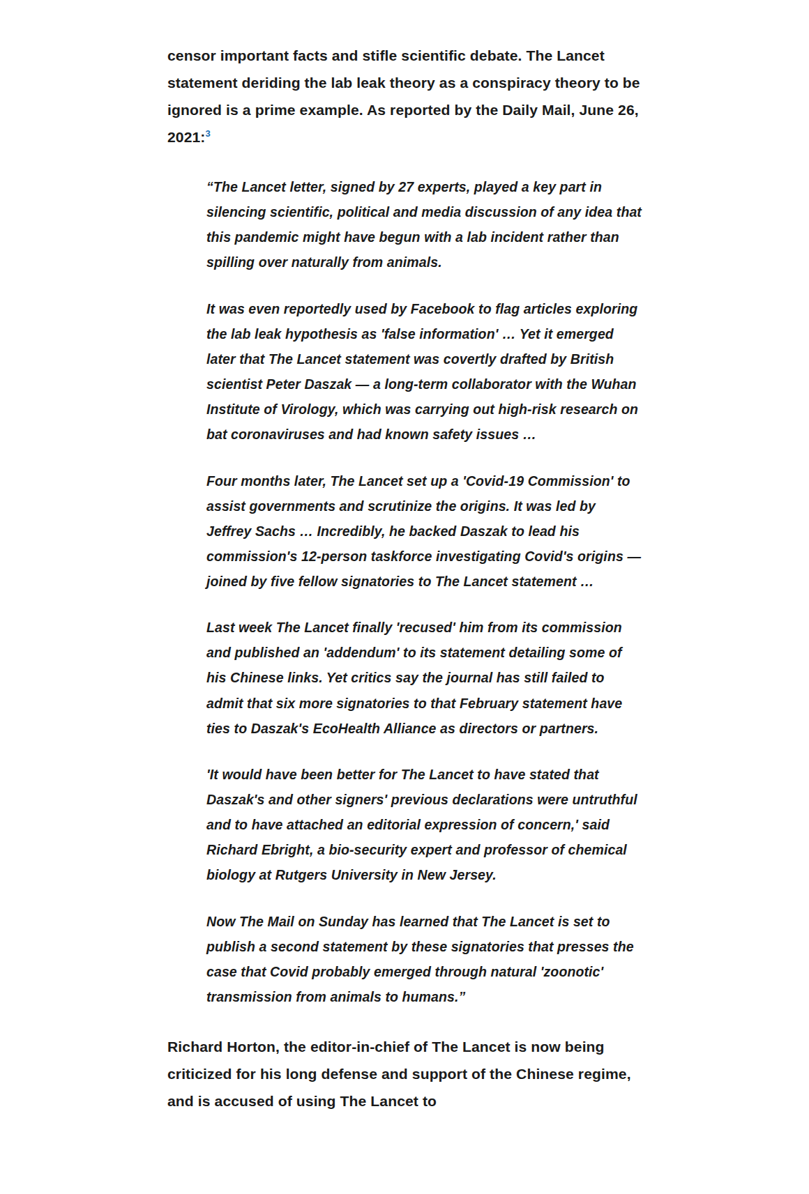censor important facts and stifle scientific debate. The Lancet statement deriding the lab leak theory as a conspiracy theory to be ignored is a prime example. As reported by the Daily Mail, June 26, 2021:3
“The Lancet letter, signed by 27 experts, played a key part in silencing scientific, political and media discussion of any idea that this pandemic might have begun with a lab incident rather than spilling over naturally from animals.
It was even reportedly used by Facebook to flag articles exploring the lab leak hypothesis as 'false information' … Yet it emerged later that The Lancet statement was covertly drafted by British scientist Peter Daszak — a long-term collaborator with the Wuhan Institute of Virology, which was carrying out high-risk research on bat coronaviruses and had known safety issues …
Four months later, The Lancet set up a 'Covid-19 Commission' to assist governments and scrutinize the origins. It was led by Jeffrey Sachs … Incredibly, he backed Daszak to lead his commission's 12-person taskforce investigating Covid's origins — joined by five fellow signatories to The Lancet statement …
Last week The Lancet finally 'recused' him from its commission and published an 'addendum' to its statement detailing some of his Chinese links. Yet critics say the journal has still failed to admit that six more signatories to that February statement have ties to Daszak's EcoHealth Alliance as directors or partners.
'It would have been better for The Lancet to have stated that Daszak's and other signers' previous declarations were untruthful and to have attached an editorial expression of concern,' said Richard Ebright, a bio-security expert and professor of chemical biology at Rutgers University in New Jersey.
Now The Mail on Sunday has learned that The Lancet is set to publish a second statement by these signatories that presses the case that Covid probably emerged through natural 'zoonotic' transmission from animals to humans.”
Richard Horton, the editor-in-chief of The Lancet is now being criticized for his long defense and support of the Chinese regime, and is accused of using The Lancet to